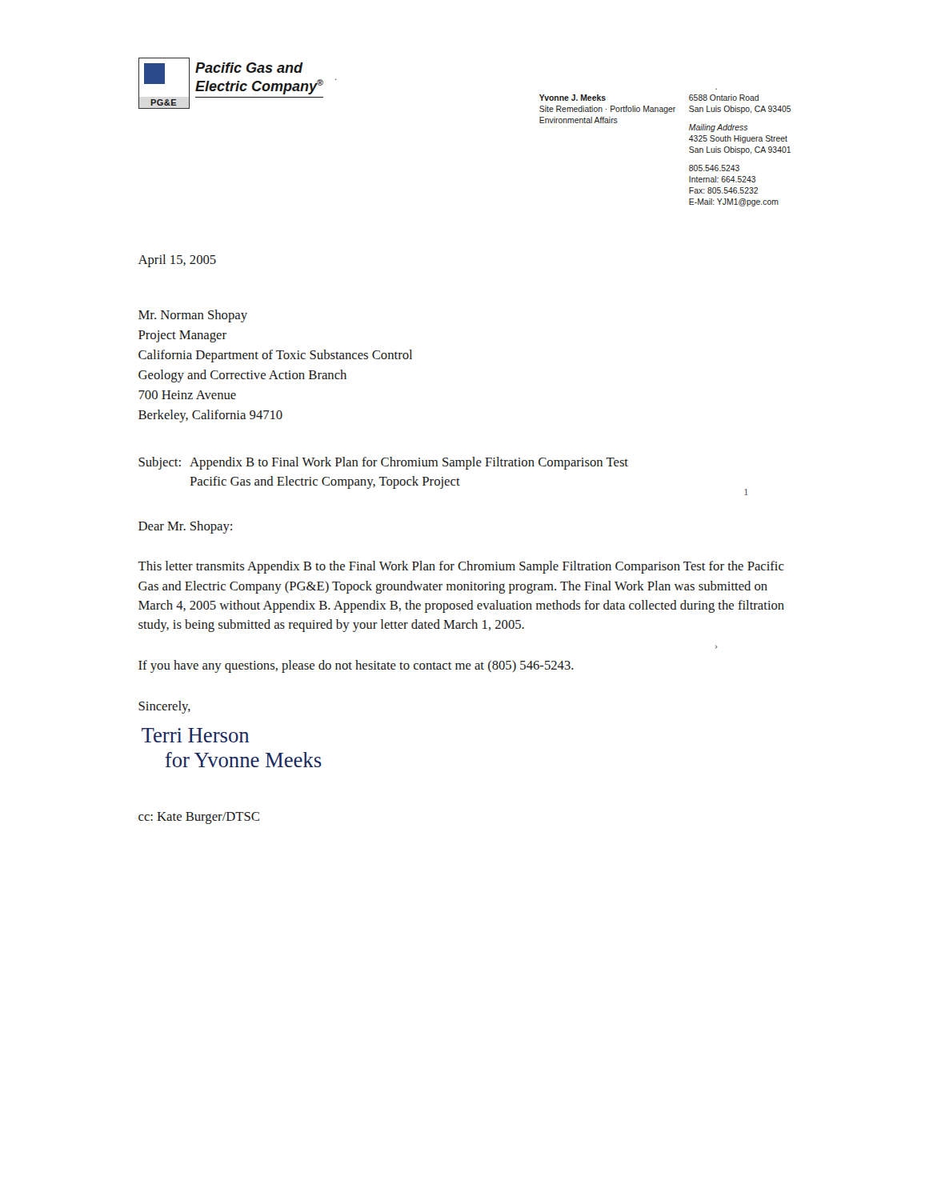· ·
Pacific Gas and
Electric Company®
Yvonne J. Meeks
Site Remediation · Portfolio Manager
Environmental Affairs
6588 Ontario Road
San Luis Obispo, CA 93405
Mailing Address
4325 South Higuera Street
San Luis Obispo, CA 93401
805.546.5243
Internal: 664.5243
Fax: 805.546.5232
E-Mail: YJM1@pge.com
April 15, 2005
Mr. Norman Shopay
Project Manager
California Department of Toxic Substances Control
Geology and Corrective Action Branch
700 Heinz Avenue
Berkeley, California 94710
Subject:
Appendix B to Final Work Plan for Chromium Sample Filtration Comparison Test
Pacific Gas and Electric Company, Topock Project
Dear Mr. Shopay:
This letter transmits Appendix B to the Final Work Plan for Chromium Sample Filtration Comparison Test for the Pacific Gas and Electric Company (PG&E) Topock groundwater monitoring program. The Final Work Plan was submitted on March 4, 2005 without Appendix B. Appendix B, the proposed evaluation methods for data collected during the filtration study, is being submitted as required by your letter dated March 1, 2005.
If you have any questions, please do not hesitate to contact me at (805) 546-5243.
Sincerely,
Terri Herson for Yvonne Meeks
1
cc: Kate Burger/DTSC
›